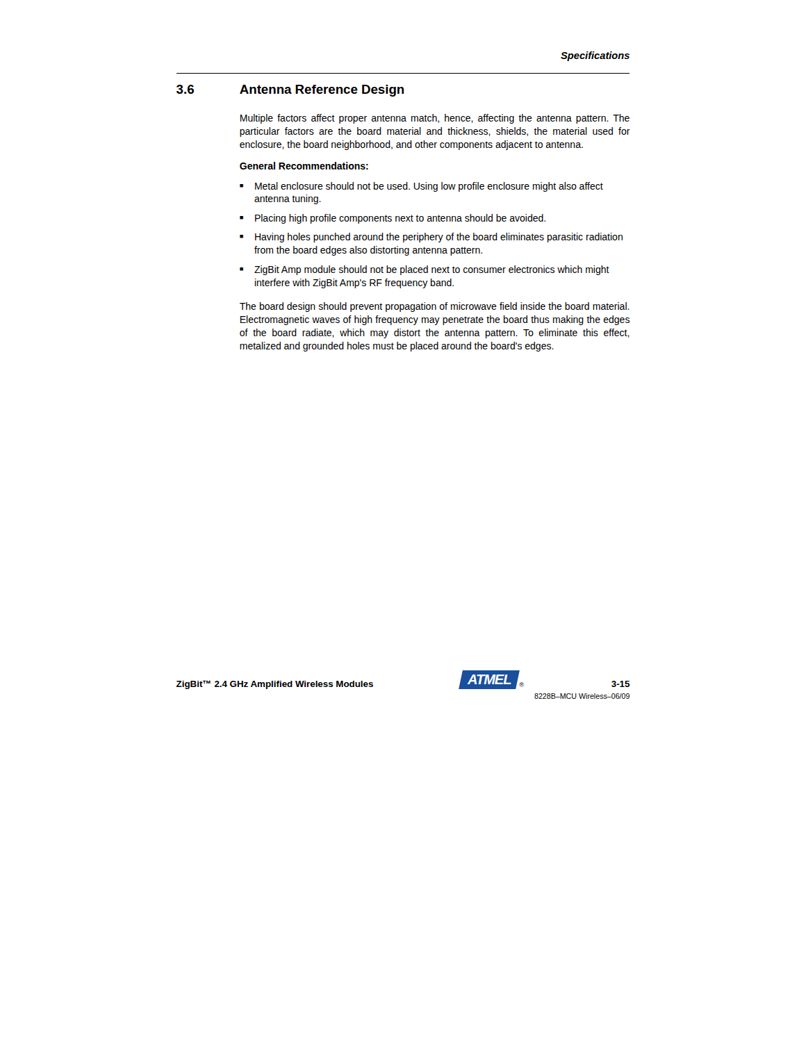Specifications
3.6 Antenna Reference Design
Multiple factors affect proper antenna match, hence, affecting the antenna pattern. The particular factors are the board material and thickness, shields, the material used for enclosure, the board neighborhood, and other components adjacent to antenna.
General Recommendations:
Metal enclosure should not be used. Using low profile enclosure might also affect antenna tuning.
Placing high profile components next to antenna should be avoided.
Having holes punched around the periphery of the board eliminates parasitic radiation from the board edges also distorting antenna pattern.
ZigBit Amp module should not be placed next to consumer electronics which might interfere with ZigBit Amp's RF frequency band.
The board design should prevent propagation of microwave field inside the board material. Electromagnetic waves of high frequency may penetrate the board thus making the edges of the board radiate, which may distort the antenna pattern. To eliminate this effect, metalized and grounded holes must be placed around the board's edges.
ZigBit™ 2.4 GHz Amplified Wireless Modules
ATMEL®
3-15
8228B–MCU Wireless–06/09